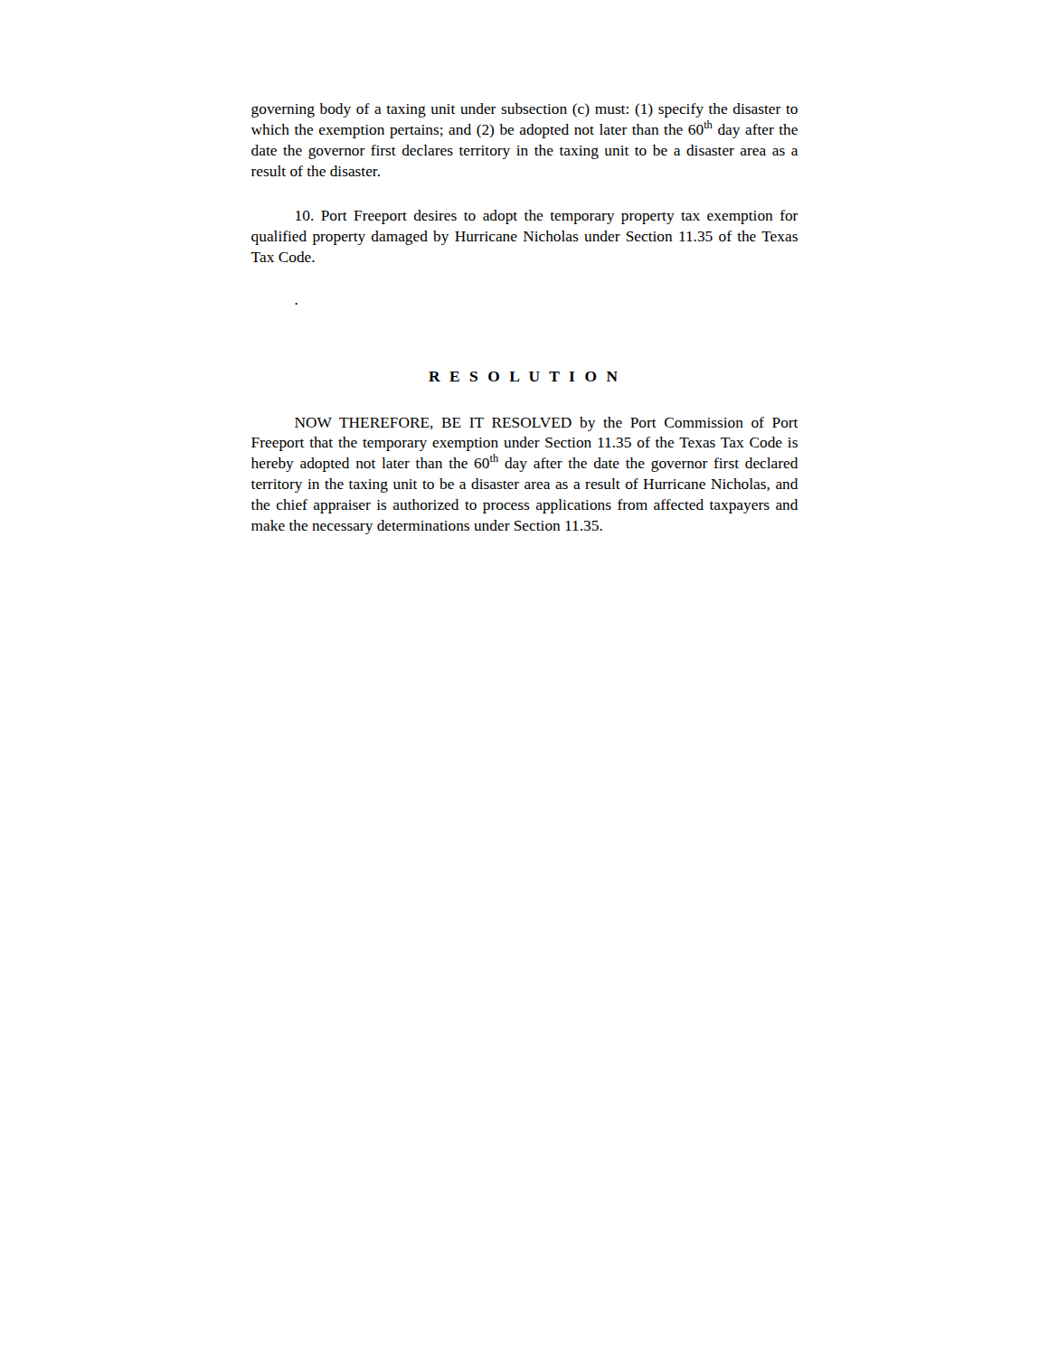governing body of a taxing unit under subsection (c) must: (1) specify the disaster to which the exemption pertains; and (2) be adopted not later than the 60th day after the date the governor first declares territory in the taxing unit to be a disaster area as a result of the disaster.
10. Port Freeport desires to adopt the temporary property tax exemption for qualified property damaged by Hurricane Nicholas under Section 11.35 of the Texas Tax Code.
.
R E S O L U T I O N
NOW THEREFORE, BE IT RESOLVED by the Port Commission of Port Freeport that the temporary exemption under Section 11.35 of the Texas Tax Code is hereby adopted not later than the 60th day after the date the governor first declared territory in the taxing unit to be a disaster area as a result of Hurricane Nicholas, and the chief appraiser is authorized to process applications from affected taxpayers and make the necessary determinations under Section 11.35.